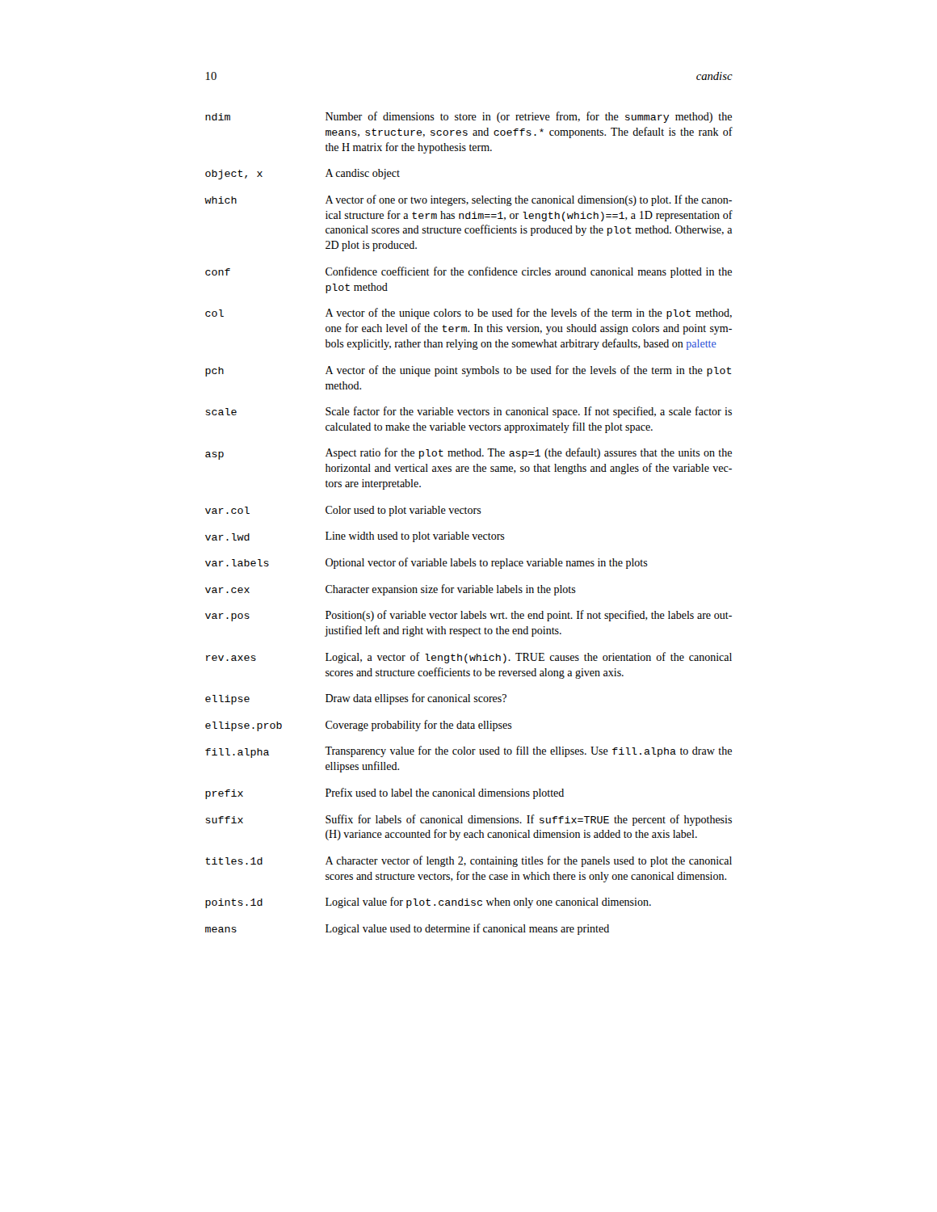10 candisc
ndim
Number of dimensions to store in (or retrieve from, for the summary method) the means, structure, scores and coeffs.* components. The default is the rank of the H matrix for the hypothesis term.
object, x
A candisc object
which
A vector of one or two integers, selecting the canonical dimension(s) to plot. If the canonical structure for a term has ndim==1, or length(which)==1, a 1D representation of canonical scores and structure coefficients is produced by the plot method. Otherwise, a 2D plot is produced.
conf
Confidence coefficient for the confidence circles around canonical means plotted in the plot method
col
A vector of the unique colors to be used for the levels of the term in the plot method, one for each level of the term. In this version, you should assign colors and point symbols explicitly, rather than relying on the somewhat arbitrary defaults, based on palette
pch
A vector of the unique point symbols to be used for the levels of the term in the plot method.
scale
Scale factor for the variable vectors in canonical space. If not specified, a scale factor is calculated to make the variable vectors approximately fill the plot space.
asp
Aspect ratio for the plot method. The asp=1 (the default) assures that the units on the horizontal and vertical axes are the same, so that lengths and angles of the variable vectors are interpretable.
var.col
Color used to plot variable vectors
var.lwd
Line width used to plot variable vectors
var.labels
Optional vector of variable labels to replace variable names in the plots
var.cex
Character expansion size for variable labels in the plots
var.pos
Position(s) of variable vector labels wrt. the end point. If not specified, the labels are out-justified left and right with respect to the end points.
rev.axes
Logical, a vector of length(which). TRUE causes the orientation of the canonical scores and structure coefficients to be reversed along a given axis.
ellipse
Draw data ellipses for canonical scores?
ellipse.prob
Coverage probability for the data ellipses
fill.alpha
Transparency value for the color used to fill the ellipses. Use fill.alpha to draw the ellipses unfilled.
prefix
Prefix used to label the canonical dimensions plotted
suffix
Suffix for labels of canonical dimensions. If suffix=TRUE the percent of hypothesis (H) variance accounted for by each canonical dimension is added to the axis label.
titles.1d
A character vector of length 2, containing titles for the panels used to plot the canonical scores and structure vectors, for the case in which there is only one canonical dimension.
points.1d
Logical value for plot.candisc when only one canonical dimension.
means
Logical value used to determine if canonical means are printed